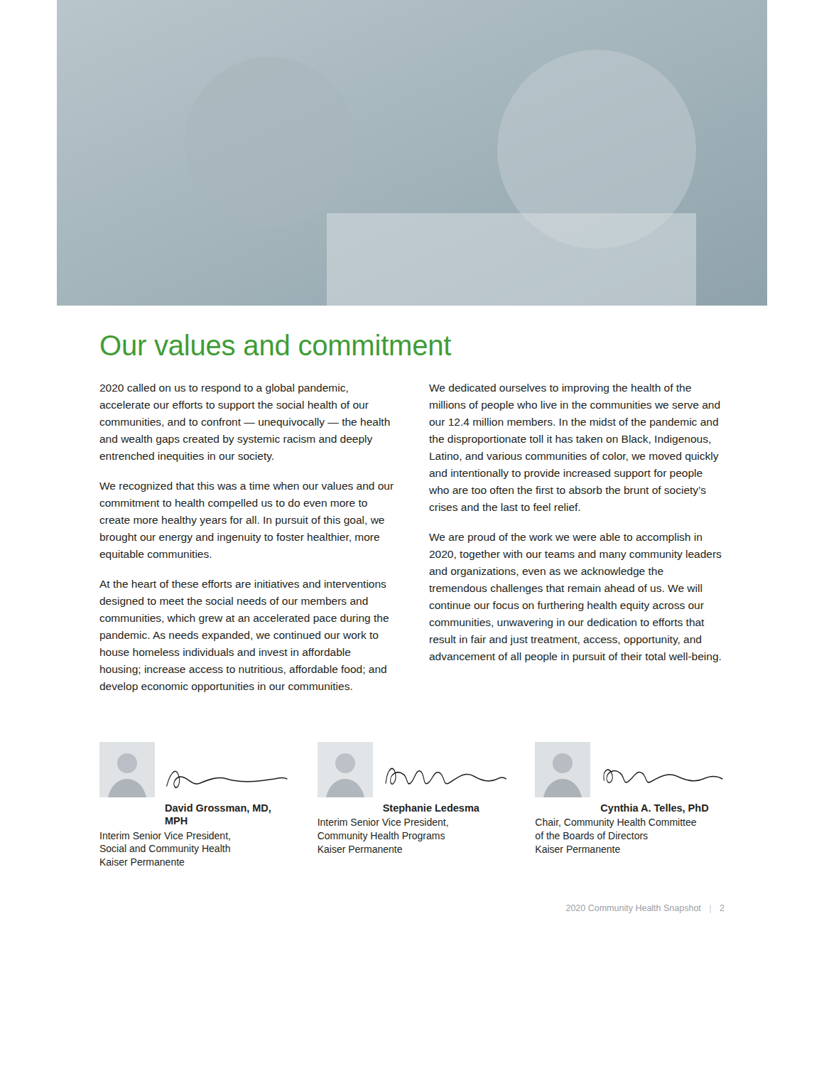Our values and commitment
2020 called on us to respond to a global pandemic, accelerate our efforts to support the social health of our communities, and to confront — unequivocally — the health and wealth gaps created by systemic racism and deeply entrenched inequities in our society.
We recognized that this was a time when our values and our commitment to health compelled us to do even more to create more healthy years for all. In pursuit of this goal, we brought our energy and ingenuity to foster healthier, more equitable communities.
At the heart of these efforts are initiatives and interventions designed to meet the social needs of our members and communities, which grew at an accelerated pace during the pandemic. As needs expanded, we continued our work to house homeless individuals and invest in affordable housing; increase access to nutritious, affordable food; and develop economic opportunities in our communities.
We dedicated ourselves to improving the health of the millions of people who live in the communities we serve and our 12.4 million members. In the midst of the pandemic and the disproportionate toll it has taken on Black, Indigenous, Latino, and various communities of color, we moved quickly and intentionally to provide increased support for people who are too often the first to absorb the brunt of society’s crises and the last to feel relief.
We are proud of the work we were able to accomplish in 2020, together with our teams and many community leaders and organizations, even as we acknowledge the tremendous challenges that remain ahead of us. We will continue our focus on furthering health equity across our communities, unwavering in our dedication to efforts that result in fair and just treatment, access, opportunity, and advancement of all people in pursuit of their total well-being.
David Grossman, MD, MPH
Interim Senior Vice President,
Social and Community Health
Kaiser Permanente
Stephanie Ledesma
Interim Senior Vice President,
Community Health Programs
Kaiser Permanente
Cynthia A. Telles, PhD
Chair, Community Health Committee
of the Boards of Directors
Kaiser Permanente
2020 Community Health Snapshot | 2